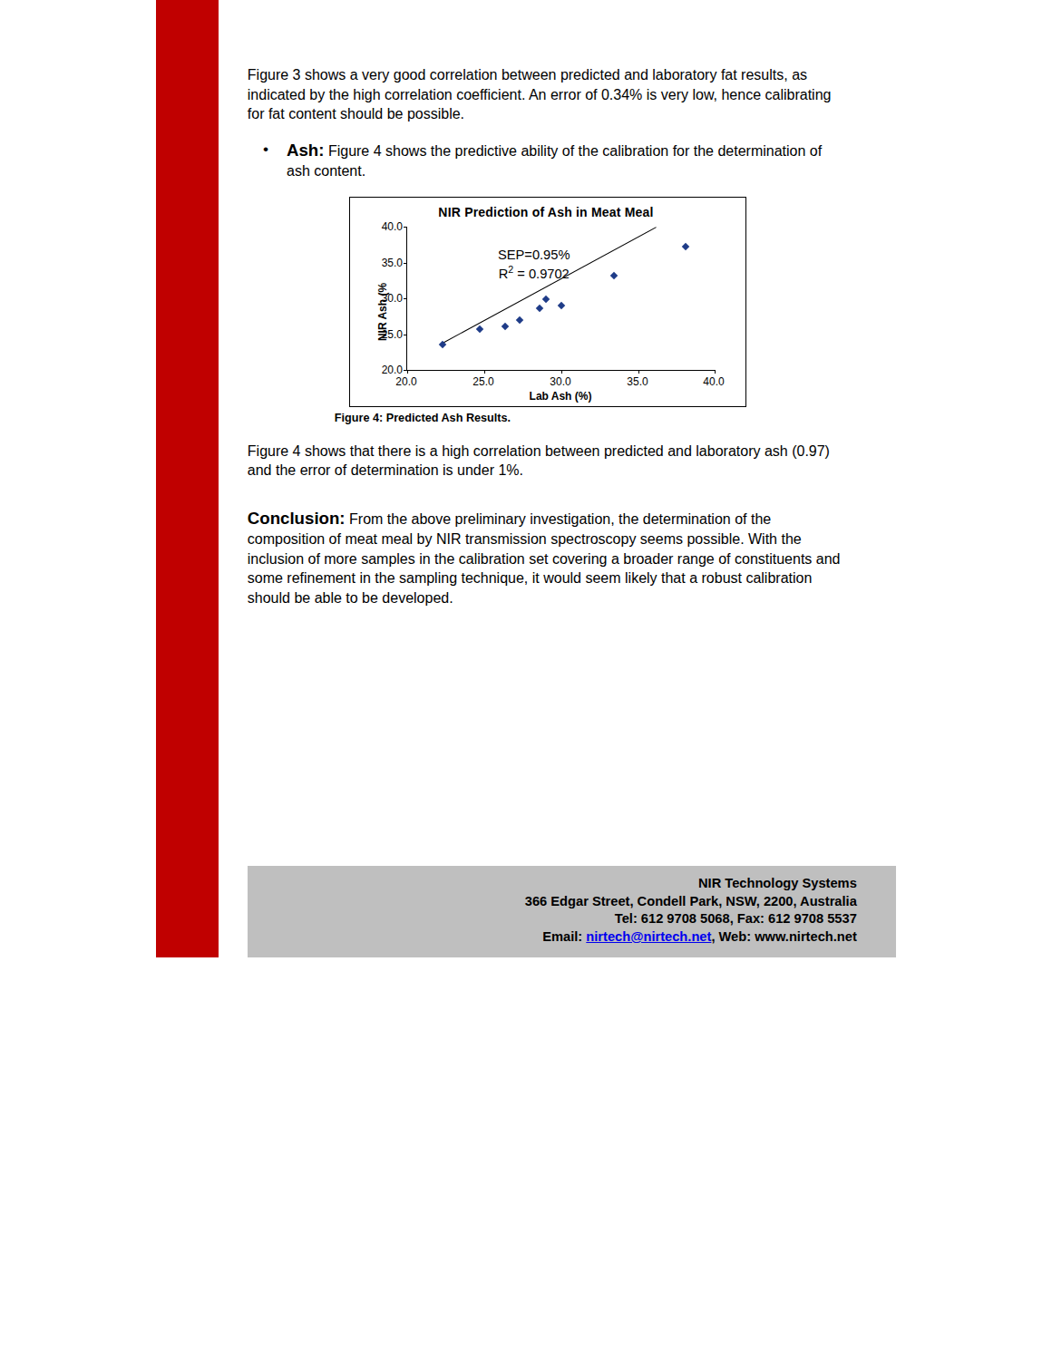Figure 3 shows a very good correlation between predicted and laboratory fat results, as indicated by the high correlation coefficient. An error of 0.34% is very low, hence calibrating for fat content should be possible.
Ash: Figure 4 shows the predictive ability of the calibration for the determination of ash content.
NIR Prediction of Ash in Meat Meal
NIR Ash (%
40.0 35.0 30.0 25.0 20.0
SEP=0.95%
R2 = 0.9702
20.0 25.0 30.0 35.0 40.0
Lab Ash (%)
Figure 4: Predicted Ash Results.
Figure 4 shows that there is a high correlation between predicted and laboratory ash (0.97) and the error of determination is under 1%.
Conclusion: From the above preliminary investigation, the determination of the composition of meat meal by NIR transmission spectroscopy seems possible. With the inclusion of more samples in the calibration set covering a broader range of constituents and some refinement in the sampling technique, it would seem likely that a robust calibration should be able to be developed.
NIR Technology Systems
366 Edgar Street, Condell Park, NSW, 2200, Australia
Tel: 612 9708 5068, Fax: 612 9708 5537
Email: nirtech@nirtech.net, Web: www.nirtech.net